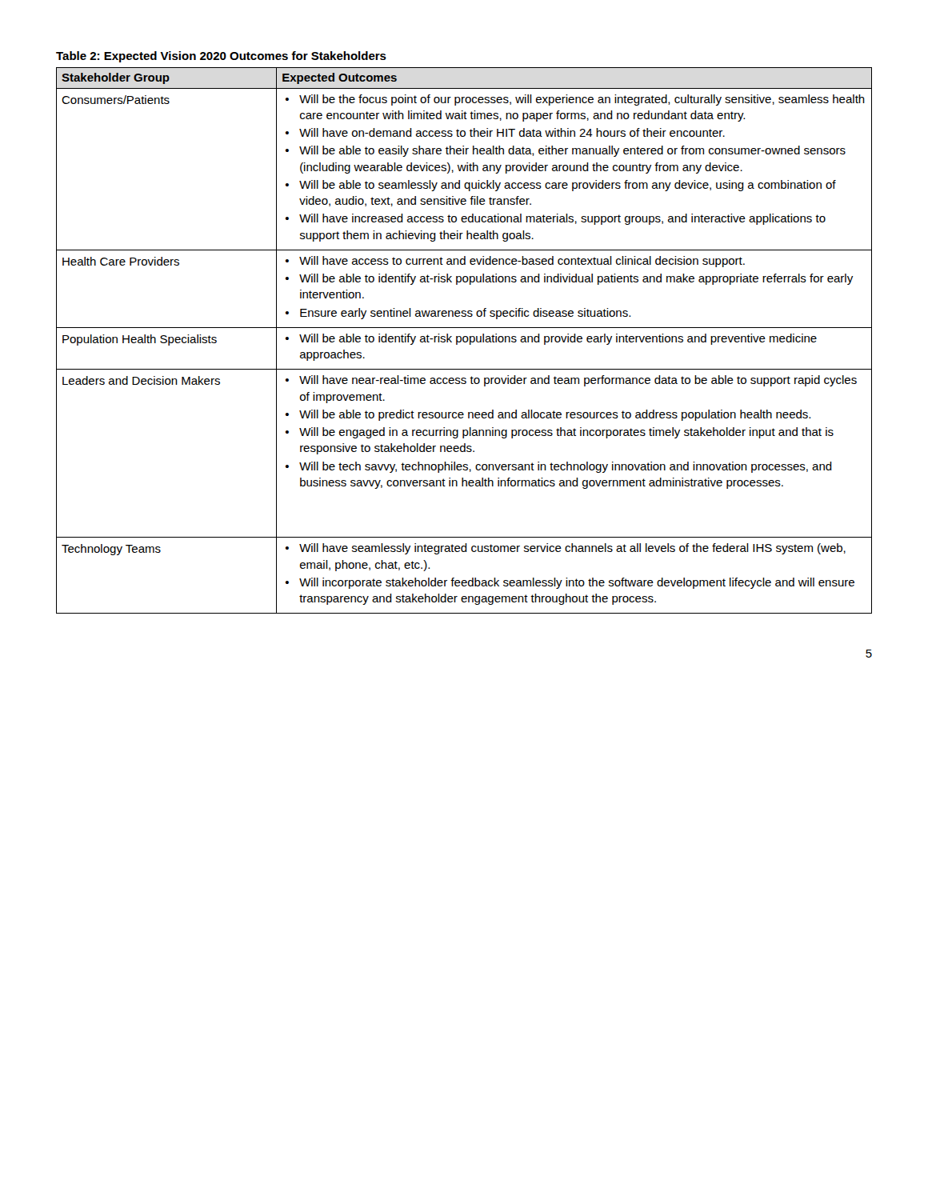Table 2: Expected Vision 2020 Outcomes for Stakeholders
| Stakeholder Group | Expected Outcomes |
| --- | --- |
| Consumers/Patients | Will be the focus point of our processes, will experience an integrated, culturally sensitive, seamless health care encounter with limited wait times, no paper forms, and no redundant data entry. Will have on-demand access to their HIT data within 24 hours of their encounter. Will be able to easily share their health data, either manually entered or from consumer-owned sensors (including wearable devices), with any provider around the country from any device. Will be able to seamlessly and quickly access care providers from any device, using a combination of video, audio, text, and sensitive file transfer. Will have increased access to educational materials, support groups, and interactive applications to support them in achieving their health goals. |
| Health Care Providers | Will have access to current and evidence-based contextual clinical decision support. Will be able to identify at-risk populations and individual patients and make appropriate referrals for early intervention. Ensure early sentinel awareness of specific disease situations. |
| Population Health Specialists | Will be able to identify at-risk populations and provide early interventions and preventive medicine approaches. |
| Leaders and Decision Makers | Will have near-real-time access to provider and team performance data to be able to support rapid cycles of improvement. Will be able to predict resource need and allocate resources to address population health needs. Will be engaged in a recurring planning process that incorporates timely stakeholder input and that is responsive to stakeholder needs. Will be tech savvy, technophiles, conversant in technology innovation and innovation processes, and business savvy, conversant in health informatics and government administrative processes. |
| Technology Teams | Will have seamlessly integrated customer service channels at all levels of the federal IHS system (web, email, phone, chat, etc.). Will incorporate stakeholder feedback seamlessly into the software development lifecycle and will ensure transparency and stakeholder engagement throughout the process. |
5